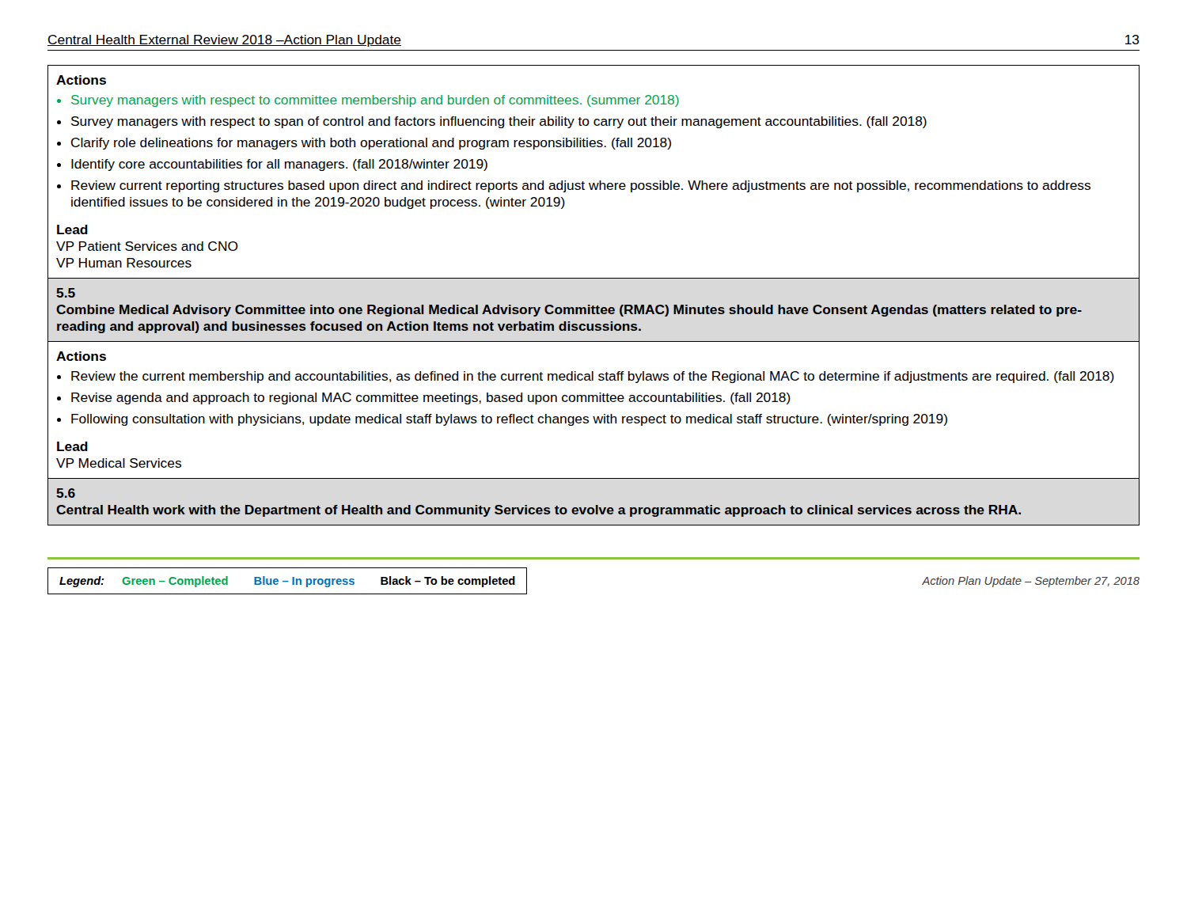Central Health External Review 2018 –Action Plan Update 13
| Actions Survey managers with respect to committee membership and burden of committees. (summer 2018) Survey managers with respect to span of control and factors influencing their ability to carry out their management accountabilities. (fall 2018) Clarify role delineations for managers with both operational and program responsibilities. (fall 2018) Identify core accountabilities for all managers. (fall 2018/winter 2019) Review current reporting structures based upon direct and indirect reports and adjust where possible. Where adjustments are not possible, recommendations to address identified issues to be considered in the 2019-2020 budget process. (winter 2019) Lead VP Patient Services and CNO VP Human Resources |
| 5.5 Combine Medical Advisory Committee into one Regional Medical Advisory Committee (RMAC) Minutes should have Consent Agendas (matters related to pre-reading and approval) and businesses focused on Action Items not verbatim discussions. |
| Actions Review the current membership and accountabilities, as defined in the current medical staff bylaws of the Regional MAC to determine if adjustments are required. (fall 2018) Revise agenda and approach to regional MAC committee meetings, based upon committee accountabilities. (fall 2018) Following consultation with physicians, update medical staff bylaws to reflect changes with respect to medical staff structure. (winter/spring 2019) Lead VP Medical Services |
| 5.6 Central Health work with the Department of Health and Community Services to evolve a programmatic approach to clinical services across the RHA. |
Legend: Green – Completed Blue – In progress Black – To be completed
Action Plan Update – September 27, 2018